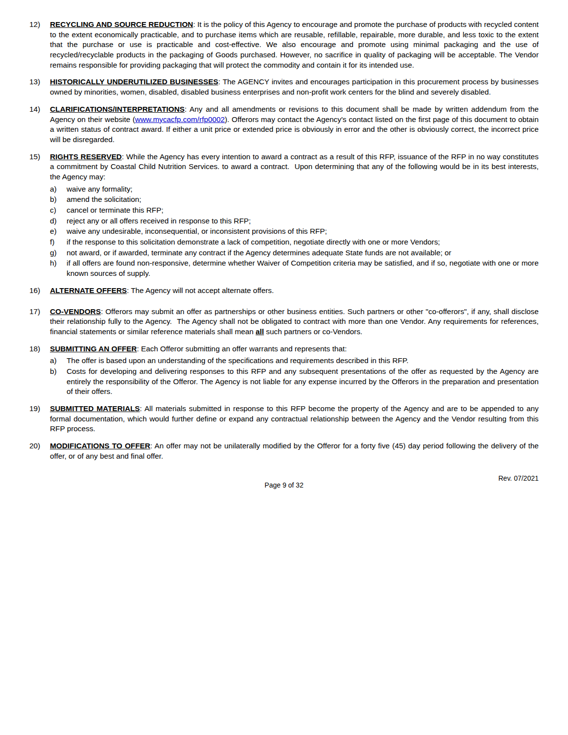RECYCLING AND SOURCE REDUCTION: It is the policy of this Agency to encourage and promote the purchase of products with recycled content to the extent economically practicable, and to purchase items which are reusable, refillable, repairable, more durable, and less toxic to the extent that the purchase or use is practicable and cost-effective. We also encourage and promote using minimal packaging and the use of recycled/recyclable products in the packaging of Goods purchased. However, no sacrifice in quality of packaging will be acceptable. The Vendor remains responsible for providing packaging that will protect the commodity and contain it for its intended use.
HISTORICALLY UNDERUTILIZED BUSINESSES: The AGENCY invites and encourages participation in this procurement process by businesses owned by minorities, women, disabled, disabled business enterprises and non-profit work centers for the blind and severely disabled.
CLARIFICATIONS/INTERPRETATIONS: Any and all amendments or revisions to this document shall be made by written addendum from the Agency on their website (www.mycacfp.com/rfp0002). Offerors may contact the Agency's contact listed on the first page of this document to obtain a written status of contract award. If either a unit price or extended price is obviously in error and the other is obviously correct, the incorrect price will be disregarded.
RIGHTS RESERVED: While the Agency has every intention to award a contract as a result of this RFP, issuance of the RFP in no way constitutes a commitment by Coastal Child Nutrition Services. to award a contract. Upon determining that any of the following would be in its best interests, the Agency may:
waive any formality;
amend the solicitation;
cancel or terminate this RFP;
reject any or all offers received in response to this RFP;
waive any undesirable, inconsequential, or inconsistent provisions of this RFP;
if the response to this solicitation demonstrate a lack of competition, negotiate directly with one or more Vendors;
not award, or if awarded, terminate any contract if the Agency determines adequate State funds are not available; or
if all offers are found non-responsive, determine whether Waiver of Competition criteria may be satisfied, and if so, negotiate with one or more known sources of supply.
ALTERNATE OFFERS: The Agency will not accept alternate offers.
CO-VENDORS: Offerors may submit an offer as partnerships or other business entities. Such partners or other "co-offerors", if any, shall disclose their relationship fully to the Agency. The Agency shall not be obligated to contract with more than one Vendor. Any requirements for references, financial statements or similar reference materials shall mean all such partners or co-Vendors.
SUBMITTING AN OFFER: Each Offeror submitting an offer warrants and represents that:
The offer is based upon an understanding of the specifications and requirements described in this RFP.
Costs for developing and delivering responses to this RFP and any subsequent presentations of the offer as requested by the Agency are entirely the responsibility of the Offeror. The Agency is not liable for any expense incurred by the Offerors in the preparation and presentation of their offers.
SUBMITTED MATERIALS: All materials submitted in response to this RFP become the property of the Agency and are to be appended to any formal documentation, which would further define or expand any contractual relationship between the Agency and the Vendor resulting from this RFP process.
MODIFICATIONS TO OFFER: An offer may not be unilaterally modified by the Offeror for a forty five (45) day period following the delivery of the offer, or of any best and final offer.
Rev. 07/2021
Page 9 of 32